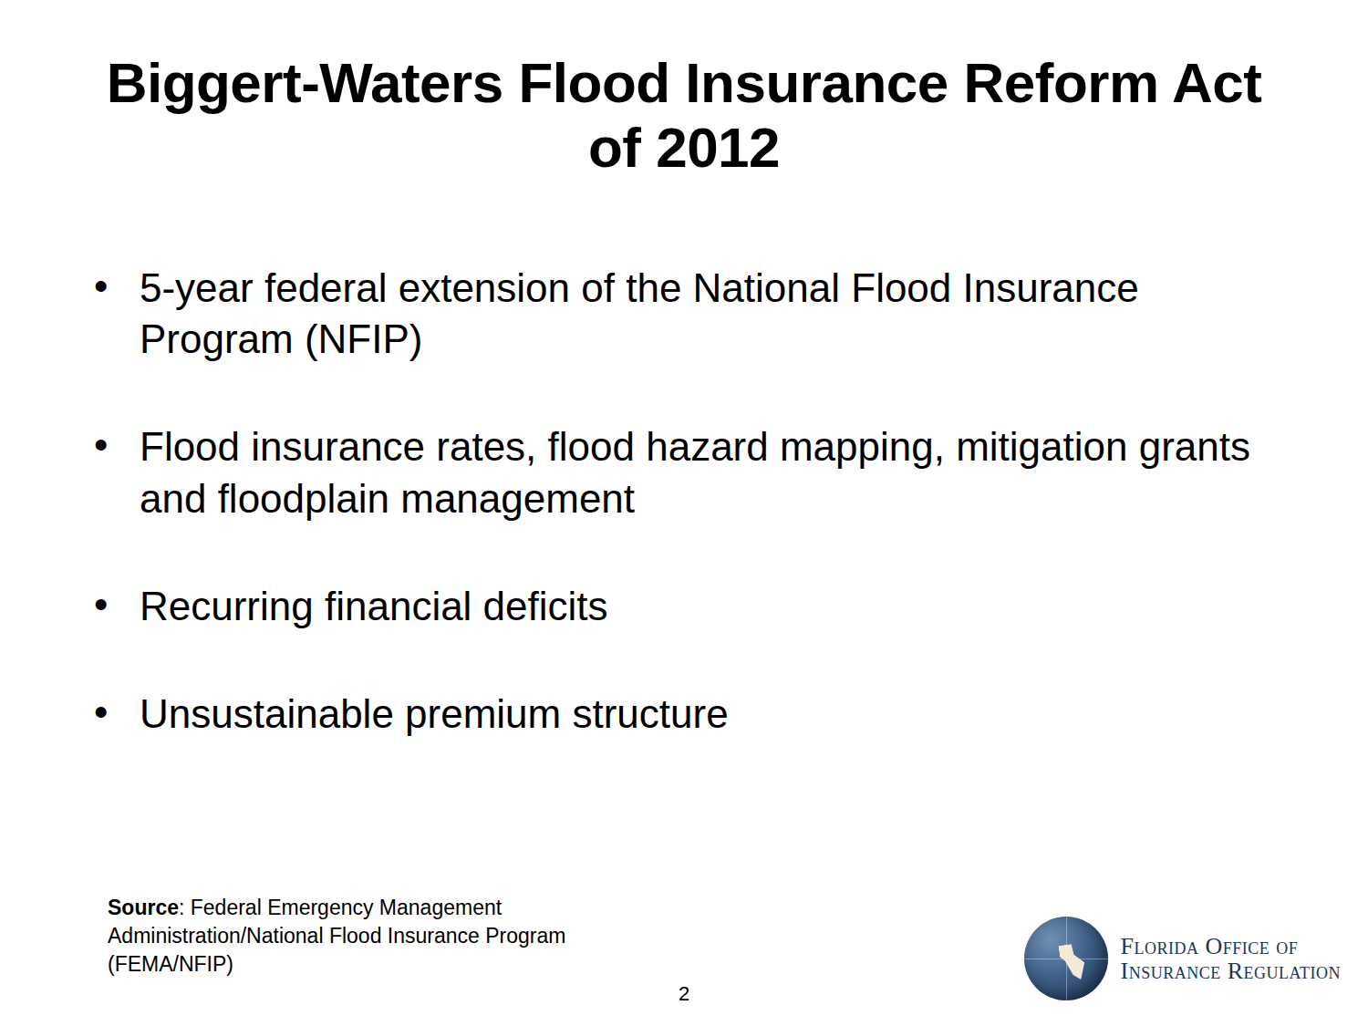Biggert-Waters Flood Insurance Reform Act of 2012
5-year federal extension of the National Flood Insurance Program (NFIP)
Flood insurance rates, flood hazard mapping, mitigation grants and floodplain management
Recurring financial deficits
Unsustainable premium structure
Source: Federal Emergency Management Administration/National Flood Insurance Program (FEMA/NFIP)
2
Florida Office of
Insurance Regulation